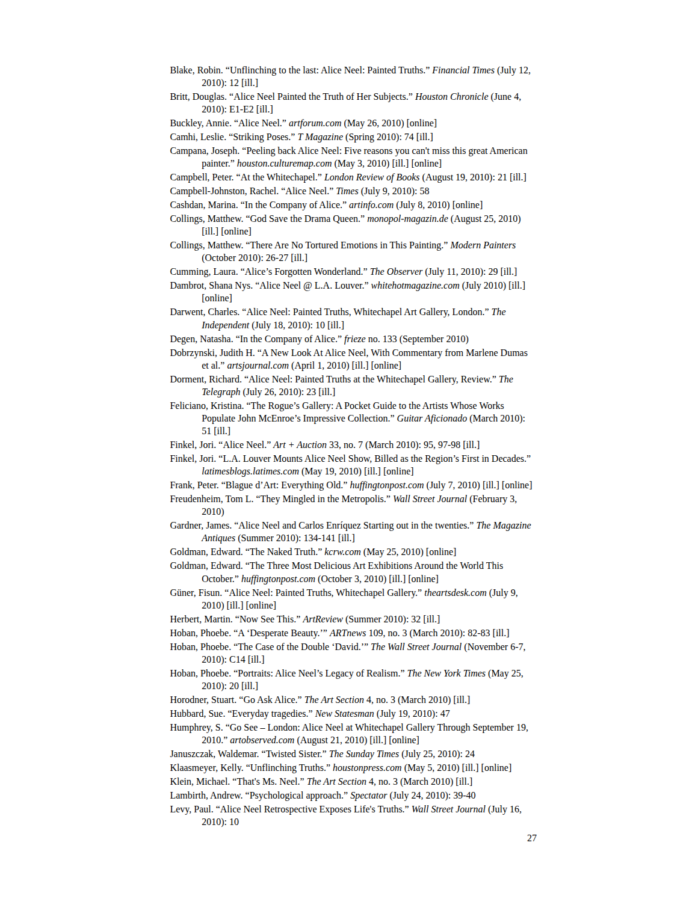Blake, Robin. “Unflinching to the last: Alice Neel: Painted Truths.” Financial Times (July 12, 2010): 12 [ill.]
Britt, Douglas. “Alice Neel Painted the Truth of Her Subjects.” Houston Chronicle (June 4, 2010): E1-E2 [ill.]
Buckley, Annie. “Alice Neel.” artforum.com (May 26, 2010) [online]
Camhi, Leslie. “Striking Poses.” T Magazine (Spring 2010): 74 [ill.]
Campana, Joseph. “Peeling back Alice Neel: Five reasons you can't miss this great American painter.” houston.culturemap.com (May 3, 2010) [ill.] [online]
Campbell, Peter. “At the Whitechapel.” London Review of Books (August 19, 2010): 21 [ill.]
Campbell-Johnston, Rachel. “Alice Neel.” Times (July 9, 2010): 58
Cashdan, Marina. “In the Company of Alice.” artinfo.com (July 8, 2010) [online]
Collings, Matthew. “God Save the Drama Queen.” monopol-magazin.de (August 25, 2010) [ill.] [online]
Collings, Matthew. “There Are No Tortured Emotions in This Painting.” Modern Painters (October 2010): 26-27 [ill.]
Cumming, Laura. “Alice’s Forgotten Wonderland.” The Observer (July 11, 2010): 29 [ill.]
Dambrot, Shana Nys. “Alice Neel @ L.A. Louver.” whitehotmagazine.com (July 2010) [ill.] [online]
Darwent, Charles. “Alice Neel: Painted Truths, Whitechapel Art Gallery, London.” The Independent (July 18, 2010): 10 [ill.]
Degen, Natasha. “In the Company of Alice.” frieze no. 133 (September 2010)
Dobrzynski, Judith H. “A New Look At Alice Neel, With Commentary from Marlene Dumas et al.” artsjournal.com (April 1, 2010) [ill.] [online]
Dorment, Richard. “Alice Neel: Painted Truths at the Whitechapel Gallery, Review.” The Telegraph (July 26, 2010): 23 [ill.]
Feliciano, Kristina. “The Rogue’s Gallery: A Pocket Guide to the Artists Whose Works Populate John McEnroe’s Impressive Collection.” Guitar Aficionado (March 2010): 51 [ill.]
Finkel, Jori. “Alice Neel.” Art + Auction 33, no. 7 (March 2010): 95, 97-98 [ill.]
Finkel, Jori. “L.A. Louver Mounts Alice Neel Show, Billed as the Region’s First in Decades.” latimesblogs.latimes.com (May 19, 2010) [ill.] [online]
Frank, Peter. “Blague d’Art: Everything Old.” huffingtonpost.com (July 7, 2010) [ill.] [online]
Freudenheim, Tom L. “They Mingled in the Metropolis.” Wall Street Journal (February 3, 2010)
Gardner, James. “Alice Neel and Carlos Enríquez Starting out in the twenties.” The Magazine Antiques (Summer 2010): 134-141 [ill.]
Goldman, Edward. “The Naked Truth.” kcrw.com (May 25, 2010) [online]
Goldman, Edward. “The Three Most Delicious Art Exhibitions Around the World This October.” huffingtonpost.com (October 3, 2010) [ill.] [online]
Güner, Fisun. “Alice Neel: Painted Truths, Whitechapel Gallery.” theartsdesk.com (July 9, 2010) [ill.] [online]
Herbert, Martin. “Now See This.” ArtReview (Summer 2010): 32 [ill.]
Hoban, Phoebe. “A ‘Desperate Beauty.’” ARTnews 109, no. 3 (March 2010): 82-83 [ill.]
Hoban, Phoebe. “The Case of the Double ‘David.’” The Wall Street Journal (November 6-7, 2010): C14 [ill.]
Hoban, Phoebe. “Portraits: Alice Neel’s Legacy of Realism.” The New York Times (May 25, 2010): 20 [ill.]
Horodner, Stuart. “Go Ask Alice.” The Art Section 4, no. 3 (March 2010) [ill.]
Hubbard, Sue. “Everyday tragedies.” New Statesman (July 19, 2010): 47
Humphrey, S. “Go See – London: Alice Neel at Whitechapel Gallery Through September 19, 2010.” artobserved.com (August 21, 2010) [ill.] [online]
Januszczak, Waldemar. “Twisted Sister.” The Sunday Times (July 25, 2010): 24
Klaasmeyer, Kelly. “Unflinching Truths.” houstonpress.com (May 5, 2010) [ill.] [online]
Klein, Michael. “That's Ms. Neel.” The Art Section 4, no. 3 (March 2010) [ill.]
Lambirth, Andrew. “Psychological approach.” Spectator (July 24, 2010): 39-40
Levy, Paul. “Alice Neel Retrospective Exposes Life's Truths.” Wall Street Journal (July 16, 2010): 10
27